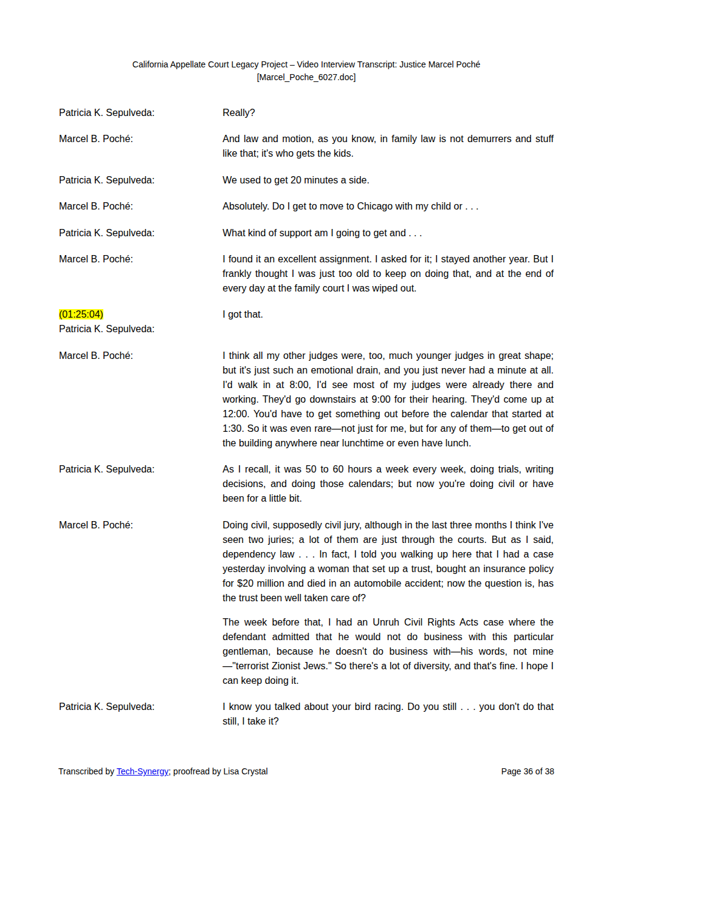California Appellate Court Legacy Project – Video Interview Transcript: Justice Marcel Poché
[Marcel_Poche_6027.doc]
| Patricia K. Sepulveda: | Really? |
| Marcel B. Poché: | And law and motion, as you know, in family law is not demurrers and stuff like that; it's who gets the kids. |
| Patricia K. Sepulveda: | We used to get 20 minutes a side. |
| Marcel B. Poché: | Absolutely. Do I get to move to Chicago with my child or . . . |
| Patricia K. Sepulveda: | What kind of support am I going to get and . . . |
| Marcel B. Poché: | I found it an excellent assignment. I asked for it; I stayed another year. But I frankly thought I was just too old to keep on doing that, and at the end of every day at the family court I was wiped out. |
| (01:25:04) Patricia K. Sepulveda: | I got that. |
| Marcel B. Poché: | I think all my other judges were, too, much younger judges in great shape; but it's just such an emotional drain, and you just never had a minute at all. I'd walk in at 8:00, I'd see most of my judges were already there and working. They'd go downstairs at 9:00 for their hearing. They'd come up at 12:00. You'd have to get something out before the calendar that started at 1:30. So it was even rare—not just for me, but for any of them—to get out of the building anywhere near lunchtime or even have lunch. |
| Patricia K. Sepulveda: | As I recall, it was 50 to 60 hours a week every week, doing trials, writing decisions, and doing those calendars; but now you're doing civil or have been for a little bit. |
| Marcel B. Poché: | Doing civil, supposedly civil jury, although in the last three months I think I've seen two juries; a lot of them are just through the courts. But as I said, dependency law . . . In fact, I told you walking up here that I had a case yesterday involving a woman that set up a trust, bought an insurance policy for $20 million and died in an automobile accident; now the question is, has the trust been well taken care of? The week before that, I had an Unruh Civil Rights Acts case where the defendant admitted that he would not do business with this particular gentleman, because he doesn't do business with—his words, not mine—"terrorist Zionist Jews." So there's a lot of diversity, and that's fine. I hope I can keep doing it. |
| Patricia K. Sepulveda: | I know you talked about your bird racing. Do you still . . . you don't do that still, I take it? |
Transcribed by Tech-Synergy; proofread by Lisa Crystal Page 36 of 38